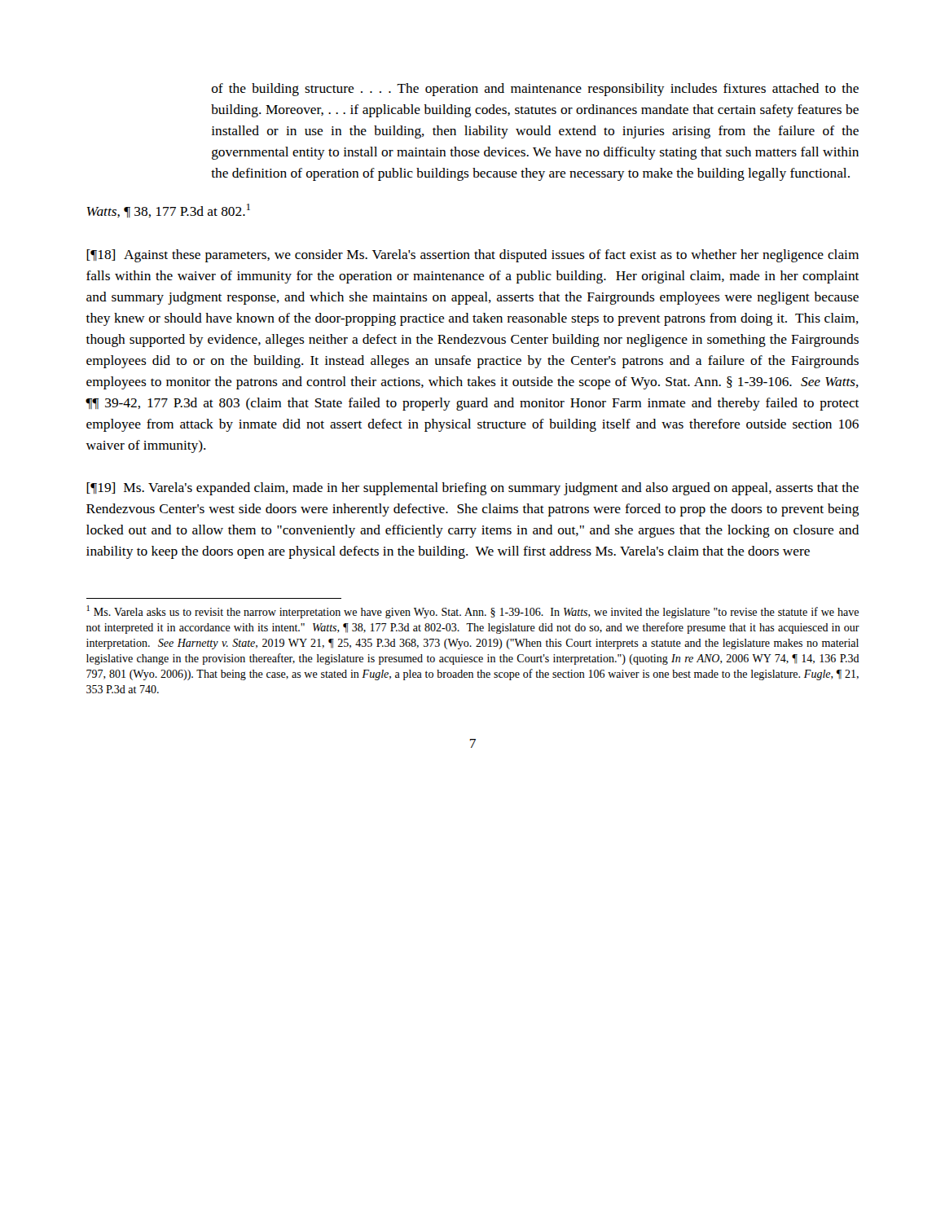of the building structure . . . . The operation and maintenance responsibility includes fixtures attached to the building. Moreover, . . . if applicable building codes, statutes or ordinances mandate that certain safety features be installed or in use in the building, then liability would extend to injuries arising from the failure of the governmental entity to install or maintain those devices. We have no difficulty stating that such matters fall within the definition of operation of public buildings because they are necessary to make the building legally functional.
Watts, ¶ 38, 177 P.3d at 802.1
[¶18] Against these parameters, we consider Ms. Varela's assertion that disputed issues of fact exist as to whether her negligence claim falls within the waiver of immunity for the operation or maintenance of a public building. Her original claim, made in her complaint and summary judgment response, and which she maintains on appeal, asserts that the Fairgrounds employees were negligent because they knew or should have known of the door-propping practice and taken reasonable steps to prevent patrons from doing it. This claim, though supported by evidence, alleges neither a defect in the Rendezvous Center building nor negligence in something the Fairgrounds employees did to or on the building. It instead alleges an unsafe practice by the Center's patrons and a failure of the Fairgrounds employees to monitor the patrons and control their actions, which takes it outside the scope of Wyo. Stat. Ann. § 1-39-106. See Watts, ¶¶ 39-42, 177 P.3d at 803 (claim that State failed to properly guard and monitor Honor Farm inmate and thereby failed to protect employee from attack by inmate did not assert defect in physical structure of building itself and was therefore outside section 106 waiver of immunity).
[¶19] Ms. Varela's expanded claim, made in her supplemental briefing on summary judgment and also argued on appeal, asserts that the Rendezvous Center's west side doors were inherently defective. She claims that patrons were forced to prop the doors to prevent being locked out and to allow them to "conveniently and efficiently carry items in and out," and she argues that the locking on closure and inability to keep the doors open are physical defects in the building. We will first address Ms. Varela's claim that the doors were
1 Ms. Varela asks us to revisit the narrow interpretation we have given Wyo. Stat. Ann. § 1-39-106. In Watts, we invited the legislature "to revise the statute if we have not interpreted it in accordance with its intent." Watts, ¶ 38, 177 P.3d at 802-03. The legislature did not do so, and we therefore presume that it has acquiesced in our interpretation. See Harnetty v. State, 2019 WY 21, ¶ 25, 435 P.3d 368, 373 (Wyo. 2019) ("When this Court interprets a statute and the legislature makes no material legislative change in the provision thereafter, the legislature is presumed to acquiesce in the Court's interpretation.") (quoting In re ANO, 2006 WY 74, ¶ 14, 136 P.3d 797, 801 (Wyo. 2006)). That being the case, as we stated in Fugle, a plea to broaden the scope of the section 106 waiver is one best made to the legislature. Fugle, ¶ 21, 353 P.3d at 740.
7